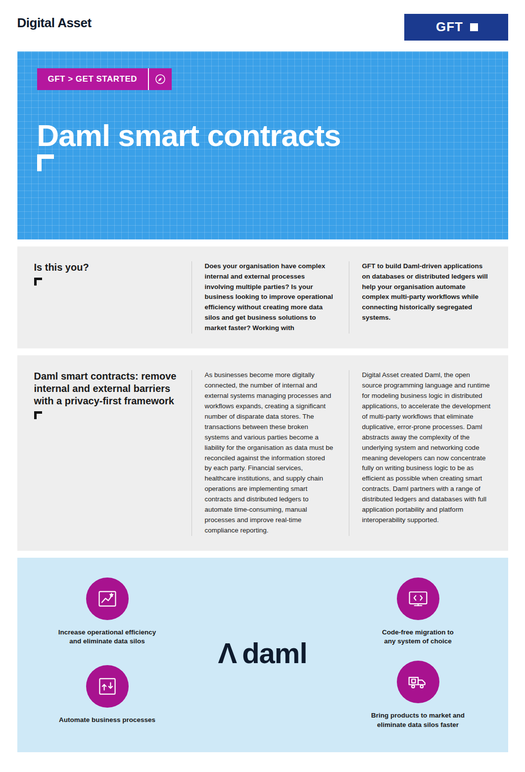Digital Asset
GFT
GFT > GET STARTED
Daml smart contracts
Is this you?
Does your organisation have complex internal and external processes involving multiple parties? Is your business looking to improve operational efficiency without creating more data silos and get business solutions to market faster? Working with
GFT to build Daml-driven applications on databases or distributed ledgers will help your organisation automate complex multi-party workflows while connecting historically segregated systems.
Daml smart contracts: remove internal and external barriers with a privacy-first framework
As businesses become more digitally connected, the number of internal and external systems managing processes and workflows expands, creating a significant number of disparate data stores. The transactions between these broken systems and various parties become a liability for the organisation as data must be reconciled against the information stored by each party. Financial services, healthcare institutions, and supply chain operations are implementing smart contracts and distributed ledgers to automate time-consuming, manual processes and improve real-time compliance reporting.
Digital Asset created Daml, the open source programming language and runtime for modeling business logic in distributed applications, to accelerate the development of multi-party workflows that eliminate duplicative, error-prone processes. Daml abstracts away the complexity of the underlying system and networking code meaning developers can now concentrate fully on writing business logic to be as efficient as possible when creating smart contracts. Daml partners with a range of distributed ledgers and databases with full application portability and platform interoperability supported.
Increase operational efficiency
and eliminate data silos
Λ daml
Code-free migration to
any system of choice
Automate business processes
Bring products to market and
eliminate data silos faster